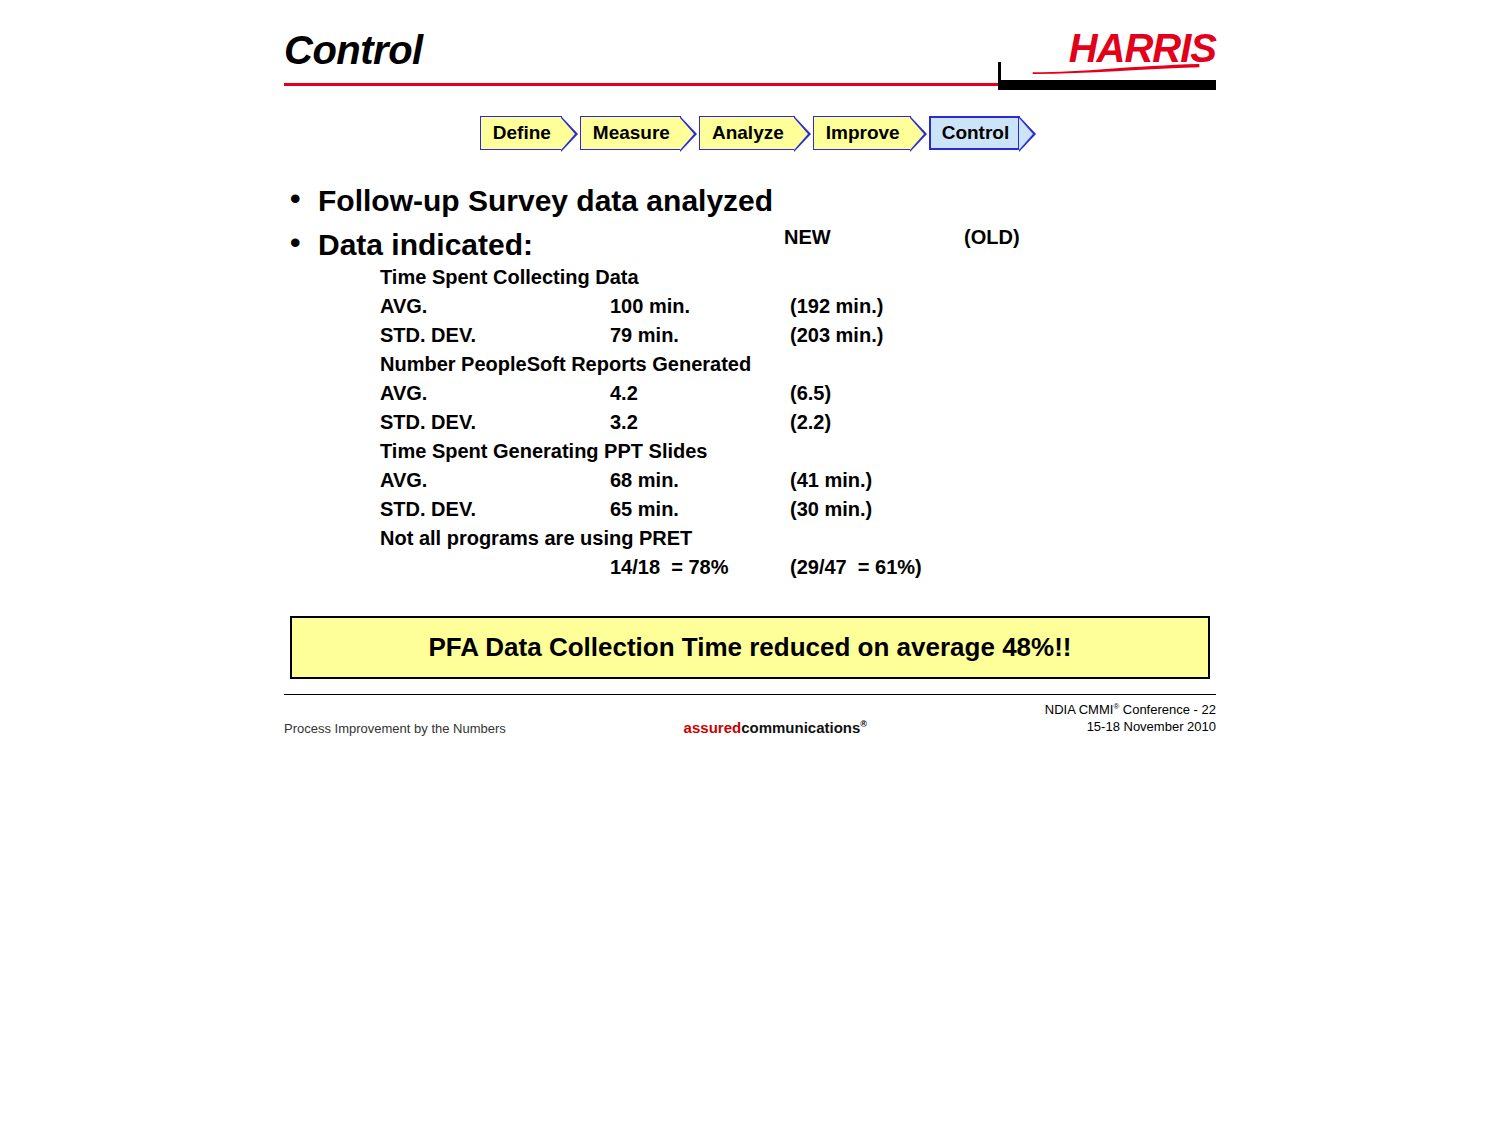Control
HARRIS
Define
Measure
Analyze
Improve
Control
Follow-up Survey data analyzed
Data indicated:
NEW
(OLD)
| Time Spent Collecting Data |
| AVG. | 100 min. | (192 min.) |
| STD. DEV. | 79 min. | (203 min.) |
| Number PeopleSoft Reports Generated |
| AVG. | 4.2 | (6.5) |
| STD. DEV. | 3.2 | (2.2) |
| Time Spent Generating PPT Slides |
| AVG. | 68 min. | (41 min.) |
| STD. DEV. | 65 min. | (30 min.) |
| Not all programs are using PRET |
| | 14/18 = 78% | (29/47 = 61%) |
PFA Data Collection Time reduced on average 48%!!
Process Improvement by the Numbers
assured communications®
NDIA CMMI® Conference - 22
15-18 November 2010